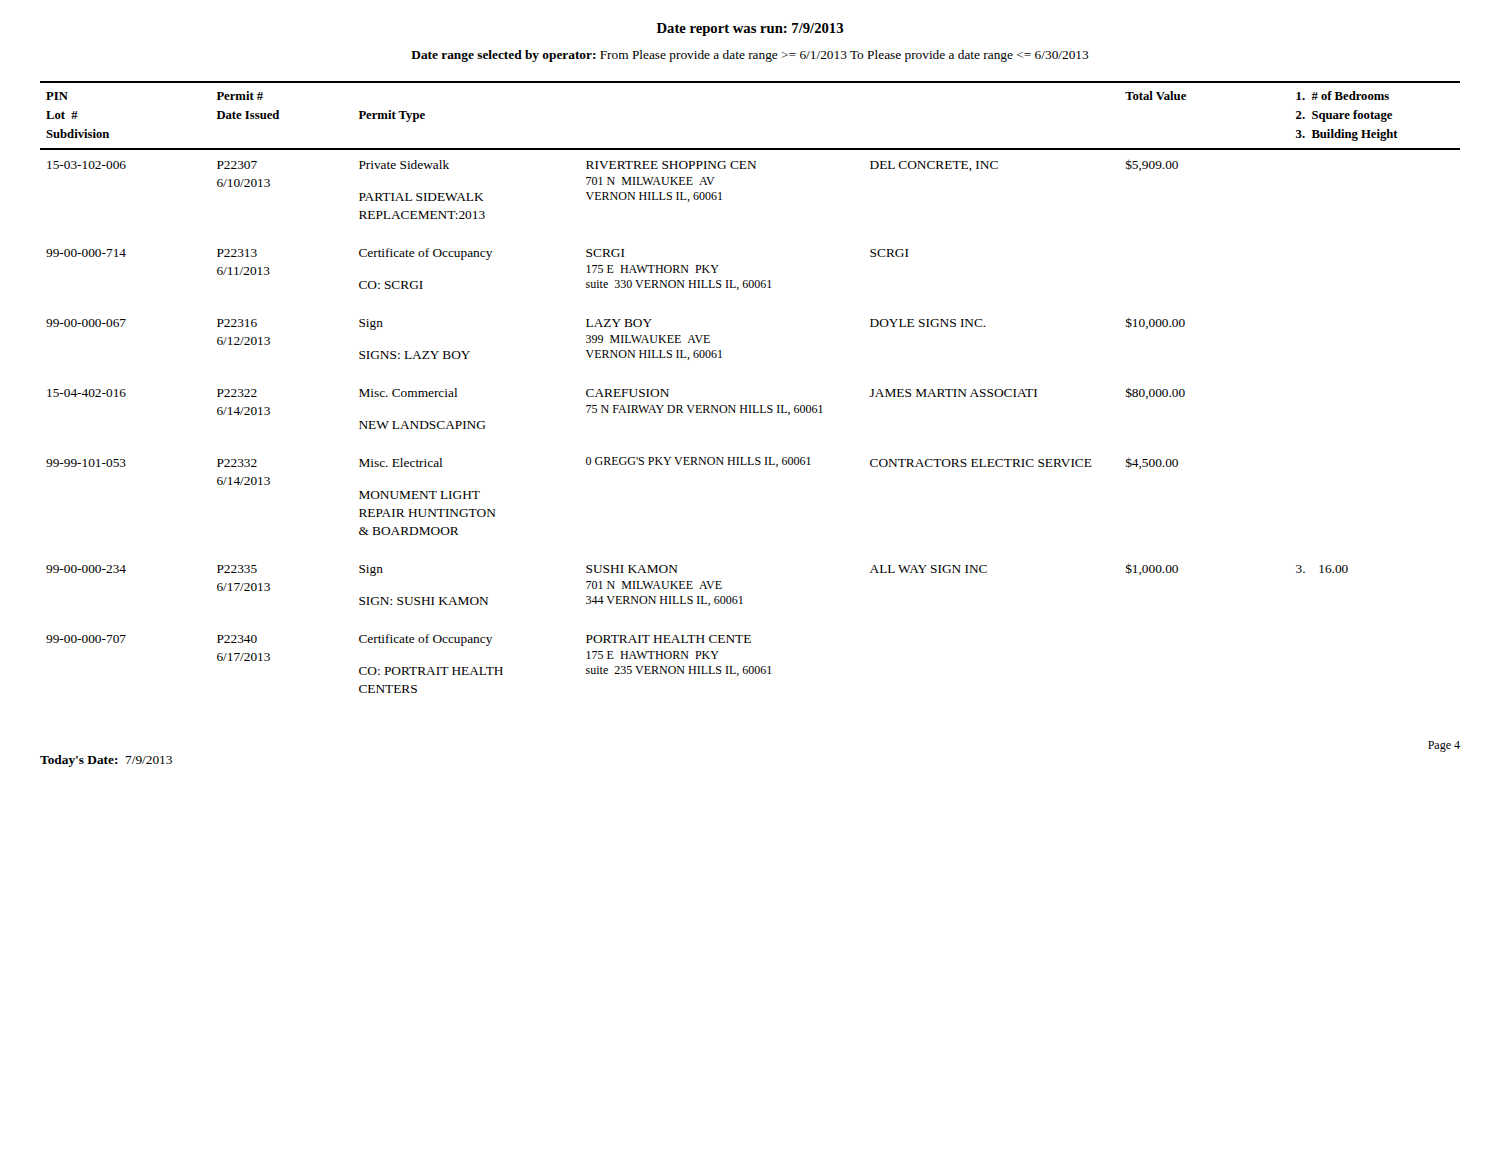Date report was run: 7/9/2013
Date range selected by operator: From Please provide a date range >= 6/1/2013 To Please provide a date range <= 6/30/2013
| PIN Lot # Subdivision | Permit # Date Issued | Permit Type | | | Total Value | 1. # of Bedrooms 2. Square footage 3. Building Height |
| --- | --- | --- | --- | --- | --- | --- |
| 15-03-102-006 | P22307 6/10/2013 | Private Sidewalk PARTIAL SIDEWALK REPLACEMENT:2013 | RIVERTREE SHOPPING CEN 701 N MILWAUKEE AV VERNON HILLS IL, 60061 | DEL CONCRETE, INC | $5,909.00 | |
| 99-00-000-714 | P22313 6/11/2013 | Certificate of Occupancy CO: SCRGI | SCRGI 175 E HAWTHORN PKY suite 330 VERNON HILLS IL, 60061 | SCRGI | | |
| 99-00-000-067 | P22316 6/12/2013 | Sign SIGNS: LAZY BOY | LAZY BOY 399 MILWAUKEE AVE VERNON HILLS IL, 60061 | DOYLE SIGNS INC. | $10,000.00 | |
| 15-04-402-016 | P22322 6/14/2013 | Misc. Commercial NEW LANDSCAPING | CAREFUSION 75 N FAIRWAY DR VERNON HILLS IL, 60061 | JAMES MARTIN ASSOCIATI | $80,000.00 | |
| 99-99-101-053 | P22332 6/14/2013 | Misc. Electrical MONUMENT LIGHT REPAIR HUNTINGTON & BOARDMOOR | 0 GREGG'S PKY VERNON HILLS IL, 60061 | CONTRACTORS ELECTRIC SERVICE | $4,500.00 | |
| 99-00-000-234 | P22335 6/17/2013 | Sign SIGN: SUSHI KAMON | SUSHI KAMON 701 N MILWAUKEE AVE 344 VERNON HILLS IL, 60061 | ALL WAY SIGN INC | $1,000.00 | 3. 16.00 |
| 99-00-000-707 | P22340 6/17/2013 | Certificate of Occupancy CO: PORTRAIT HEALTH CENTERS | PORTRAIT HEALTH CENTE 175 E HAWTHORN PKY suite 235 VERNON HILLS IL, 60061 | | | |
Page 4 Today's Date: 7/9/2013